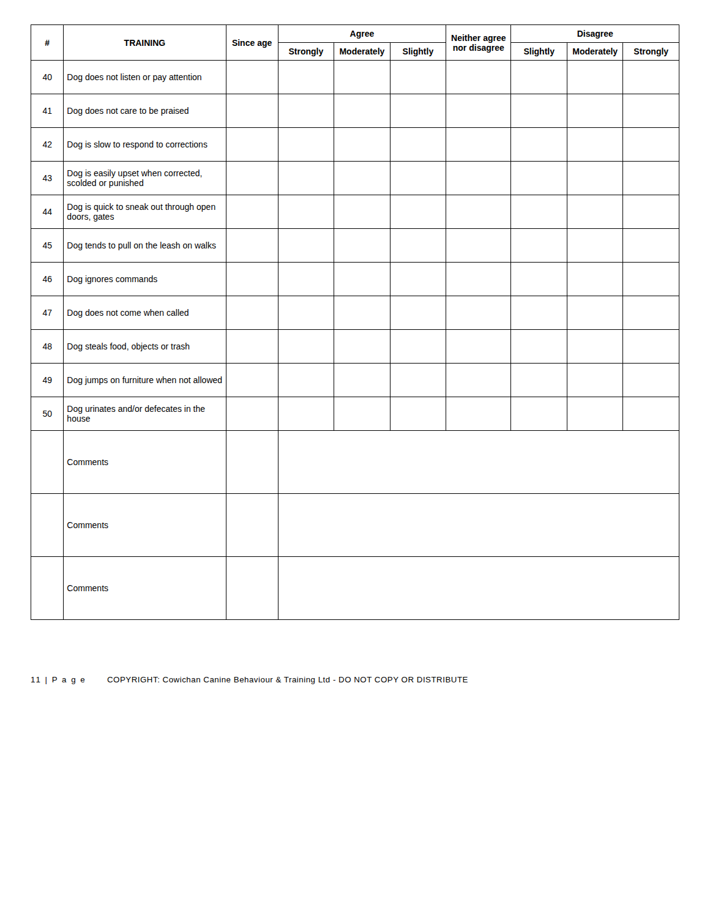| # | TRAINING | Since age | Agree | Neither agree nor disagree | Disagree |
| --- | --- | --- | --- | --- | --- |
| Strongly | Moderately | Slightly | Slightly | Moderately | Strongly |
| 40 | Dog does not listen or pay attention | | | | | | | | |
| 41 | Dog does not care to be praised | | | | | | | | |
| 42 | Dog is slow to respond to corrections | | | | | | | | |
| 43 | Dog is easily upset when corrected, scolded or punished | | | | | | | | |
| 44 | Dog is quick to sneak out through open doors, gates | | | | | | | | |
| 45 | Dog tends to pull on the leash on walks | | | | | | | | |
| 46 | Dog ignores commands | | | | | | | | |
| 47 | Dog does not come when called | | | | | | | | |
| 48 | Dog steals food, objects or trash | | | | | | | | |
| 49 | Dog jumps on furniture when not allowed | | | | | | | | |
| 50 | Dog urinates and/or defecates in the house | | | | | | | | |
| | Comments | | |
| | Comments | | |
| | Comments | | |
11 | P a g e COPYRIGHT: Cowichan Canine Behaviour & Training Ltd - DO NOT COPY OR DISTRIBUTE